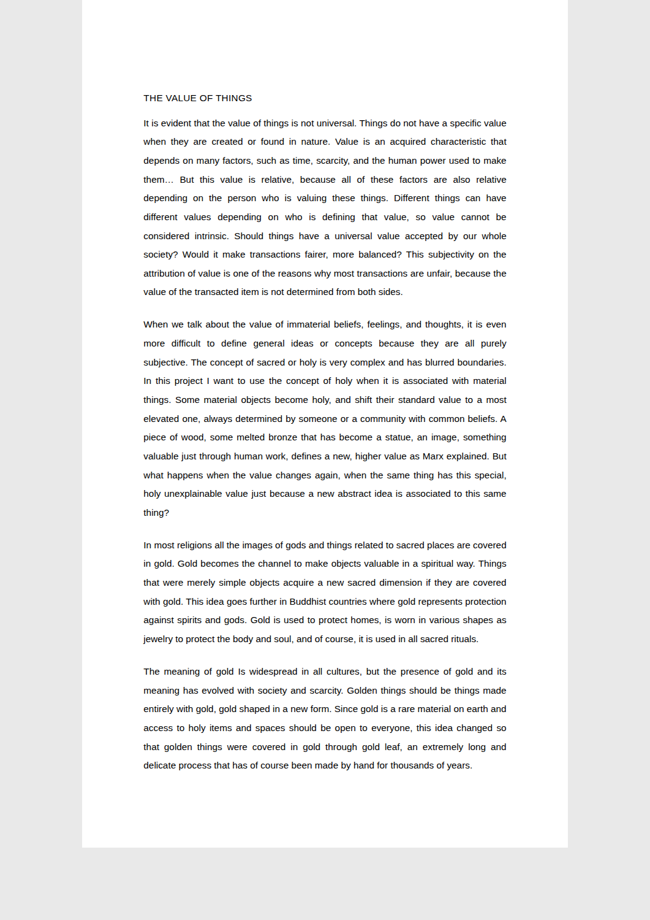THE VALUE OF THINGS
It is evident that the value of things is not universal. Things do not have a specific value when they are created or found in nature. Value is an acquired characteristic that depends on many factors, such as time, scarcity, and the human power used to make them… But this value is relative, because all of these factors are also relative depending on the person who is valuing these things. Different things can have different values depending on who is defining that value, so value cannot be considered intrinsic. Should things have a universal value accepted by our whole society? Would it make transactions fairer, more balanced? This subjectivity on the attribution of value is one of the reasons why most transactions are unfair, because the value of the transacted item is not determined from both sides.
When we talk about the value of immaterial beliefs, feelings, and thoughts, it is even more difficult to define general ideas or concepts because they are all purely subjective. The concept of sacred or holy is very complex and has blurred boundaries. In this project I want to use the concept of holy when it is associated with material things. Some material objects become holy, and shift their standard value to a most elevated one, always determined by someone or a community with common beliefs. A piece of wood, some melted bronze that has become a statue, an image, something valuable just through human work, defines a new, higher value as Marx explained. But what happens when the value changes again, when the same thing has this special, holy unexplainable value just because a new abstract idea is associated to this same thing?
In most religions all the images of gods and things related to sacred places are covered in gold. Gold becomes the channel to make objects valuable in a spiritual way. Things that were merely simple objects acquire a new sacred dimension if they are covered with gold. This idea goes further in Buddhist countries where gold represents protection against spirits and gods. Gold is used to protect homes, is worn in various shapes as jewelry to protect the body and soul, and of course, it is used in all sacred rituals.
The meaning of gold Is widespread in all cultures, but the presence of gold and its meaning has evolved with society and scarcity. Golden things should be things made entirely with gold, gold shaped in a new form. Since gold is a rare material on earth and access to holy items and spaces should be open to everyone, this idea changed so that golden things were covered in gold through gold leaf, an extremely long and delicate process that has of course been made by hand for thousands of years.